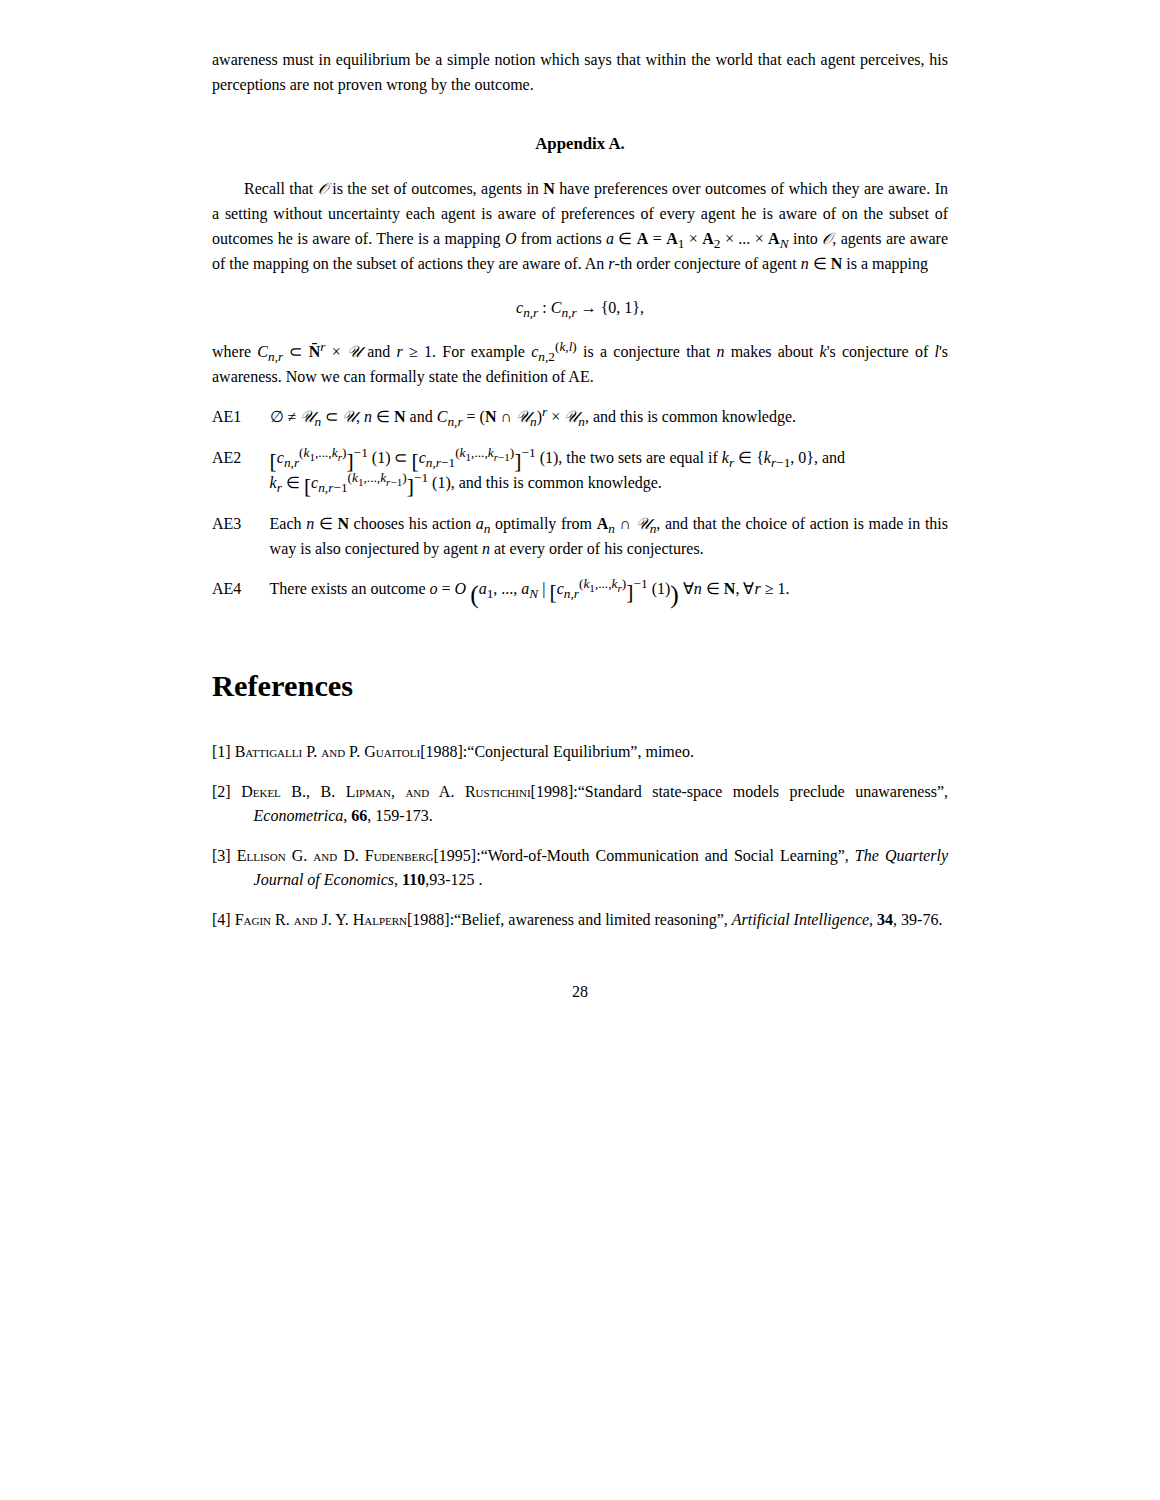awareness must in equilibrium be a simple notion which says that within the world that each agent perceives, his perceptions are not proven wrong by the outcome.
Appendix A.
Recall that 𝒪 is the set of outcomes, agents in N have preferences over outcomes of which they are aware. In a setting without uncertainty each agent is aware of preferences of every agent he is aware of on the subset of outcomes he is aware of. There is a mapping O from actions a ∈ A = A1 × A2 × ... × AN into 𝒪, agents are aware of the mapping on the subset of actions they are aware of. An r-th order conjecture of agent n ∈ N is a mapping
cn,r : Cn,r → {0, 1},
where Cn,r ⊂ N̄r × 𝒰 and r ≥ 1. For example cn,2(k,l) is a conjecture that n makes about k's conjecture of l's awareness. Now we can formally state the definition of AE.
AE1
∅ ≠ 𝒰n ⊂ 𝒰, n ∈ N and Cn,r = (N ∩ 𝒰n)r × 𝒰n, and this is common knowledge.
AE2
[cn,r(k1,...,kr)]−1 (1) ⊂ [cn,r−1(k1,...,kr−1)]−1 (1), the two sets are equal if kr ∈ {kr−1, 0}, and
kr ∈ [cn,r−1(k1,...,kr−1)]−1 (1), and this is common knowledge.
AE3
Each n ∈ N chooses his action an optimally from An ∩ 𝒰n, and that the choice of action is made in this way is also conjectured by agent n at every order of his conjectures.
AE4
There exists an outcome o = O (a1, ..., aN | [cn,r(k1,...,kr)]−1 (1)) ∀n ∈ N, ∀r ≥ 1.
References
[1] Battigalli P. and P. Guaitoli[1988]:“Conjectural Equilibrium”, mimeo.
[2] Dekel B., B. Lipman, and A. Rustichini[1998]:“Standard state-space models preclude unawareness”, Econometrica, 66, 159-173.
[3] Ellison G. and D. Fudenberg[1995]:“Word-of-Mouth Communication and Social Learning”, The Quarterly Journal of Economics, 110,93-125 .
[4] Fagin R. and J. Y. Halpern[1988]:“Belief, awareness and limited reasoning”, Artificial Intelligence, 34, 39-76.
28